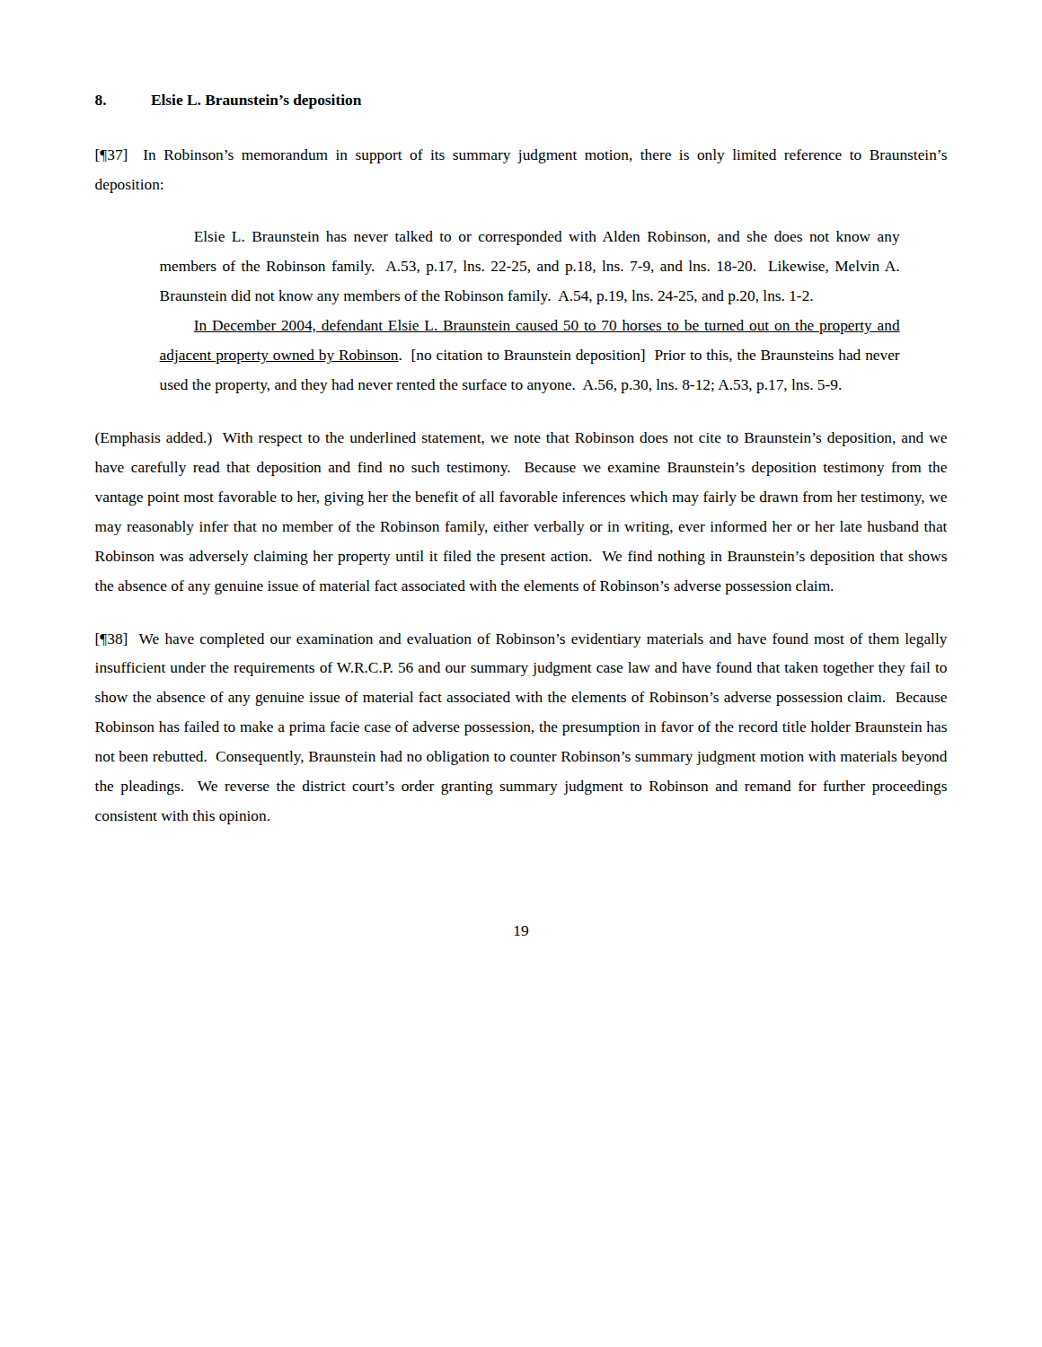8. Elsie L. Braunstein’s deposition
[¶37] In Robinson’s memorandum in support of its summary judgment motion, there is only limited reference to Braunstein’s deposition:
Elsie L. Braunstein has never talked to or corresponded with Alden Robinson, and she does not know any members of the Robinson family. A.53, p.17, lns. 22-25, and p.18, lns. 7-9, and lns. 18-20. Likewise, Melvin A. Braunstein did not know any members of the Robinson family. A.54, p.19, lns. 24-25, and p.20, lns. 1-2.
In December 2004, defendant Elsie L. Braunstein caused 50 to 70 horses to be turned out on the property and adjacent property owned by Robinson. [no citation to Braunstein deposition] Prior to this, the Braunsteins had never used the property, and they had never rented the surface to anyone. A.56, p.30, lns. 8-12; A.53, p.17, lns. 5-9.
(Emphasis added.) With respect to the underlined statement, we note that Robinson does not cite to Braunstein’s deposition, and we have carefully read that deposition and find no such testimony. Because we examine Braunstein’s deposition testimony from the vantage point most favorable to her, giving her the benefit of all favorable inferences which may fairly be drawn from her testimony, we may reasonably infer that no member of the Robinson family, either verbally or in writing, ever informed her or her late husband that Robinson was adversely claiming her property until it filed the present action. We find nothing in Braunstein’s deposition that shows the absence of any genuine issue of material fact associated with the elements of Robinson’s adverse possession claim.
[¶38] We have completed our examination and evaluation of Robinson’s evidentiary materials and have found most of them legally insufficient under the requirements of W.R.C.P. 56 and our summary judgment case law and have found that taken together they fail to show the absence of any genuine issue of material fact associated with the elements of Robinson’s adverse possession claim. Because Robinson has failed to make a prima facie case of adverse possession, the presumption in favor of the record title holder Braunstein has not been rebutted. Consequently, Braunstein had no obligation to counter Robinson’s summary judgment motion with materials beyond the pleadings. We reverse the district court’s order granting summary judgment to Robinson and remand for further proceedings consistent with this opinion.
19